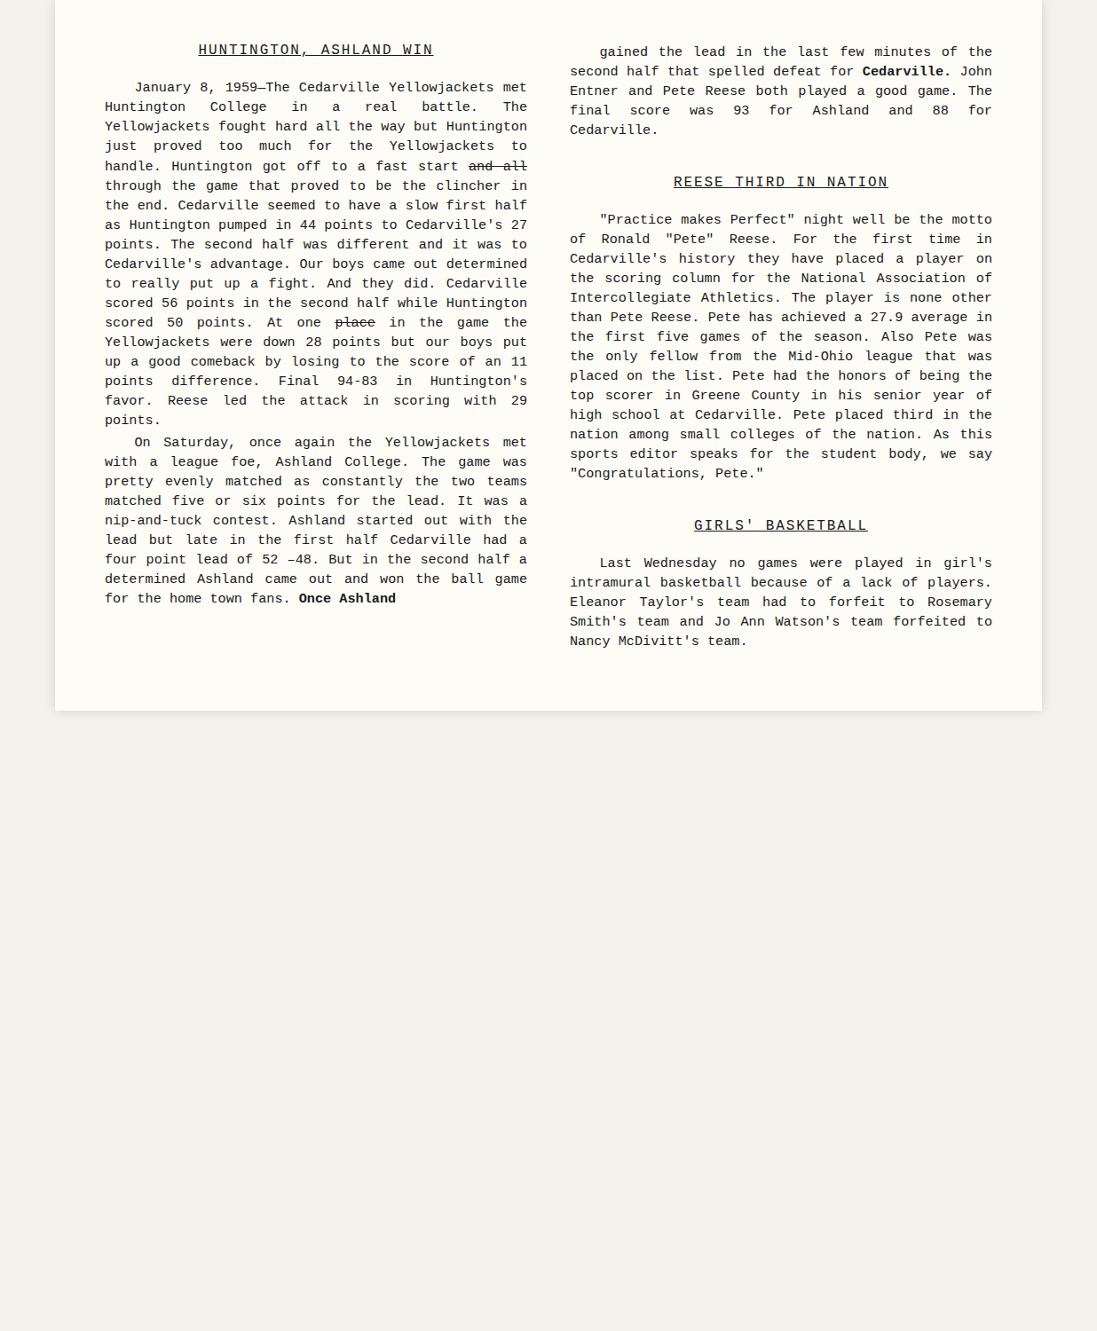Huntington, Ashland Win
January 8, 1959—The Cedarville Yellowjackets met Huntington College in a real battle. The Yellowjackets fought hard all the way but Huntington just proved too much for the Yellowjackets to handle. Huntington got off to a fast start and all through the game that proved to be the clincher in the end. Cedarville seemed to have a slow first half as Huntington pumped in 44 points to Cedarville's 27 points. The second half was different and it was to Cedarville's advantage. Our boys came out determined to really put up a fight. And they did. Cedarville scored 56 points in the second half while Huntington scored 50 points. At one place in the game the Yellowjackets were down 28 points but our boys put up a good comeback by losing to the score of an 11 points difference. Final 94-83 in Huntington's favor. Reese led the attack in scoring with 29 points.
On Saturday, once again the Yellowjackets met with a league foe, Ashland College. The game was pretty evenly matched as constantly the two teams matched five or six points for the lead. It was a nip-and-tuck contest. Ashland started out with the lead but late in the first half Cedarville had a four point lead of 52 –48. But in the second half a determined Ashland came out and won the ball game for the home town fans. Once Ashland
gained the lead in the last few minutes of the second half that spelled defeat for Cedarville. John Entner and Pete Reese both played a good game. The final score was 93 for Ashland and 88 for Cedarville.
Reese Third in Nation
"Practice makes Perfect" night well be the motto of Ronald "Pete" Reese. For the first time in Cedarville's history they have placed a player on the scoring column for the National Association of Intercollegiate Athletics. The player is none other than Pete Reese. Pete has achieved a 27.9 average in the first five games of the season. Also Pete was the only fellow from the Mid-Ohio league that was placed on the list. Pete had the honors of being the top scorer in Greene County in his senior year of high school at Cedarville. Pete placed third in the nation among small colleges of the nation. As this sports editor speaks for the student body, we say "Congratulations, Pete."
Girls' Basketball
Last Wednesday no games were played in girl's intramural basketball because of a lack of players. Eleanor Taylor's team had to forfeit to Rosemary Smith's team and Jo Ann Watson's team forfeited to Nancy McDivitt's team.